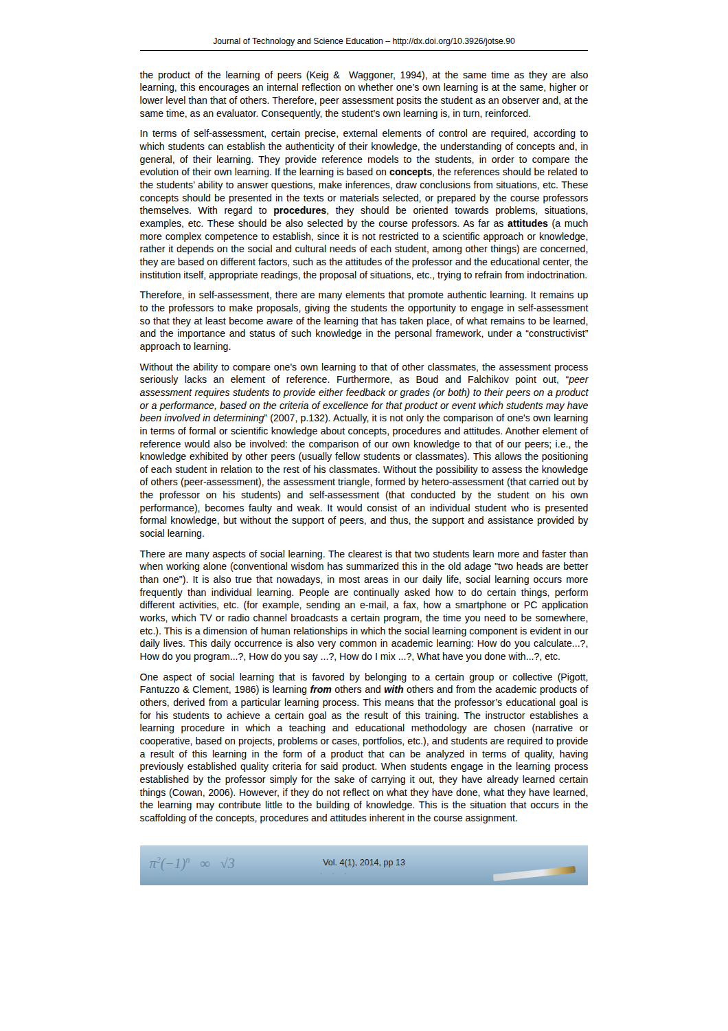Journal of Technology and Science Education – http://dx.doi.org/10.3926/jotse.90
the product of the learning of peers (Keig & Waggoner, 1994), at the same time as they are also learning, this encourages an internal reflection on whether one’s own learning is at the same, higher or lower level than that of others. Therefore, peer assessment posits the student as an observer and, at the same time, as an evaluator. Consequently, the student’s own learning is, in turn, reinforced.
In terms of self-assessment, certain precise, external elements of control are required, according to which students can establish the authenticity of their knowledge, the understanding of concepts and, in general, of their learning. They provide reference models to the students, in order to compare the evolution of their own learning. If the learning is based on concepts, the references should be related to the students’ ability to answer questions, make inferences, draw conclusions from situations, etc. These concepts should be presented in the texts or materials selected, or prepared by the course professors themselves. With regard to procedures, they should be oriented towards problems, situations, examples, etc. These should be also selected by the course professors. As far as attitudes (a much more complex competence to establish, since it is not restricted to a scientific approach or knowledge, rather it depends on the social and cultural needs of each student, among other things) are concerned, they are based on different factors, such as the attitudes of the professor and the educational center, the institution itself, appropriate readings, the proposal of situations, etc., trying to refrain from indoctrination.
Therefore, in self-assessment, there are many elements that promote authentic learning. It remains up to the professors to make proposals, giving the students the opportunity to engage in self-assessment so that they at least become aware of the learning that has taken place, of what remains to be learned, and the importance and status of such knowledge in the personal framework, under a “constructivist” approach to learning.
Without the ability to compare one's own learning to that of other classmates, the assessment process seriously lacks an element of reference. Furthermore, as Boud and Falchikov point out, “peer assessment requires students to provide either feedback or grades (or both) to their peers on a product or a performance, based on the criteria of excellence for that product or event which students may have been involved in determining” (2007, p.132). Actually, it is not only the comparison of one's own learning in terms of formal or scientific knowledge about concepts, procedures and attitudes. Another element of reference would also be involved: the comparison of our own knowledge to that of our peers; i.e., the knowledge exhibited by other peers (usually fellow students or classmates). This allows the positioning of each student in relation to the rest of his classmates. Without the possibility to assess the knowledge of others (peer-assessment), the assessment triangle, formed by hetero-assessment (that carried out by the professor on his students) and self-assessment (that conducted by the student on his own performance), becomes faulty and weak. It would consist of an individual student who is presented formal knowledge, but without the support of peers, and thus, the support and assistance provided by social learning.
There are many aspects of social learning. The clearest is that two students learn more and faster than when working alone (conventional wisdom has summarized this in the old adage "two heads are better than one"). It is also true that nowadays, in most areas in our daily life, social learning occurs more frequently than individual learning. People are continually asked how to do certain things, perform different activities, etc. (for example, sending an e-mail, a fax, how a smartphone or PC application works, which TV or radio channel broadcasts a certain program, the time you need to be somewhere, etc.). This is a dimension of human relationships in which the social learning component is evident in our daily lives. This daily occurrence is also very common in academic learning: How do you calculate...?, How do you program...?, How do you say ...?, How do I mix ...?, What have you done with...?, etc.
One aspect of social learning that is favored by belonging to a certain group or collective (Pigott, Fantuzzo & Clement, 1986) is learning from others and with others and from the academic products of others, derived from a particular learning process. This means that the professor’s educational goal is for his students to achieve a certain goal as the result of this training. The instructor establishes a learning procedure in which a teaching and educational methodology are chosen (narrative or cooperative, based on projects, problems or cases, portfolios, etc.), and students are required to provide a result of this learning in the form of a product that can be analyzed in terms of quality, having previously established quality criteria for said product. When students engage in the learning process established by the professor simply for the sake of carrying it out, they have already learned certain things (Cowan, 2006). However, if they do not reflect on what they have done, what they have learned, the learning may contribute little to the building of knowledge. This is the situation that occurs in the scaffolding of the concepts, procedures and attitudes inherent in the course assignment.
π2(−1)n ∞ √3
Vol. 4(1), 2014, pp 13
· · ·